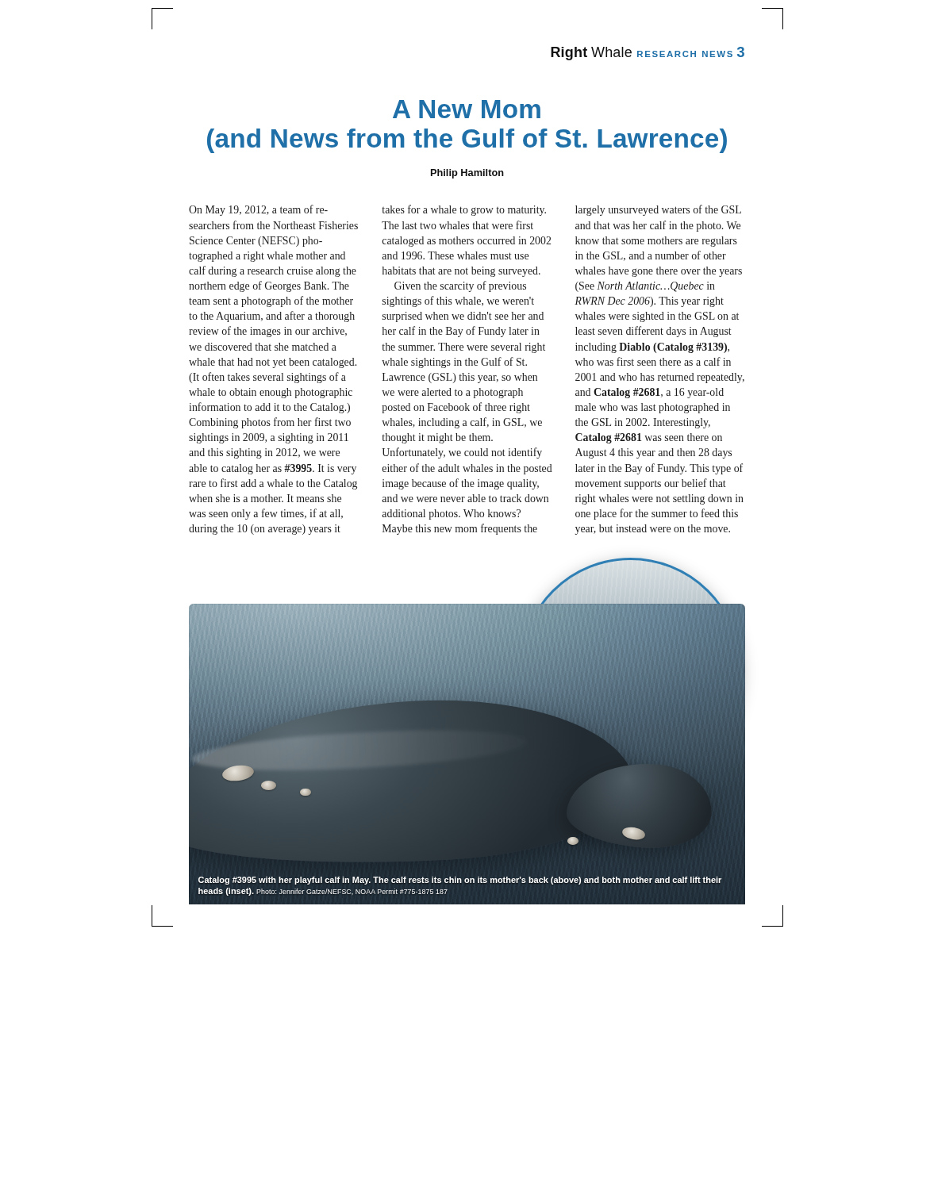Right Whale RESEARCH NEWS 3
A New Mom
(and News from the Gulf of St. Lawrence)
Philip Hamilton
On May 19, 2012, a team of researchers from the Northeast Fisheries Science Center (NEFSC) photographed a right whale mother and calf during a research cruise along the northern edge of Georges Bank. The team sent a photograph of the mother to the Aquarium, and after a thorough review of the images in our archive, we discovered that she matched a whale that had not yet been cataloged. (It often takes several sightings of a whale to obtain enough photographic information to add it to the Catalog.) Combining photos from her first two sightings in 2009, a sighting in 2011 and this sighting in 2012, we were able to catalog her as #3995. It is very rare to first add a whale to the Catalog when she is a mother. It means she was seen only a few times, if at all, during the 10 (on average) years it takes for a whale to grow to maturity. The last two whales that were first cataloged as mothers occurred in 2002 and 1996. These whales must use habitats that are not being surveyed.
Given the scarcity of previous sightings of this whale, we weren't surprised when we didn't see her and her calf in the Bay of Fundy later in the summer. There were several right whale sightings in the Gulf of St. Lawrence (GSL) this year, so when we were alerted to a photograph posted on Facebook of three right whales, including a calf, in GSL, we thought it might be them. Unfortunately, we could not identify either of the adult whales in the posted image because of the image quality, and we were never able to track down additional photos. Who knows? Maybe this new mom frequents the largely unsurveyed waters of the GSL and that was her calf in the photo. We know that some mothers are regulars in the GSL, and a number of other whales have gone there over the years (See North Atlantic…Quebec in RWRN Dec 2006). This year right whales were sighted in the GSL on at least seven different days in August including Diablo (Catalog #3139), who was first seen there as a calf in 2001 and who has returned repeatedly, and Catalog #2681, a 16 year-old male who was last photographed in the GSL in 2002. Interestingly, Catalog #2681 was seen there on August 4 this year and then 28 days later in the Bay of Fundy. This type of movement supports our belief that right whales were not settling down in one place for the summer to feed this year, but instead were on the move.
Catalog #3995 with her playful calf in May. The calf rests its chin on its mother's back (above) and both mother and calf lift their heads (inset). Photo: Jennifer Gatze/NEFSC, NOAA Permit #775-1875 187